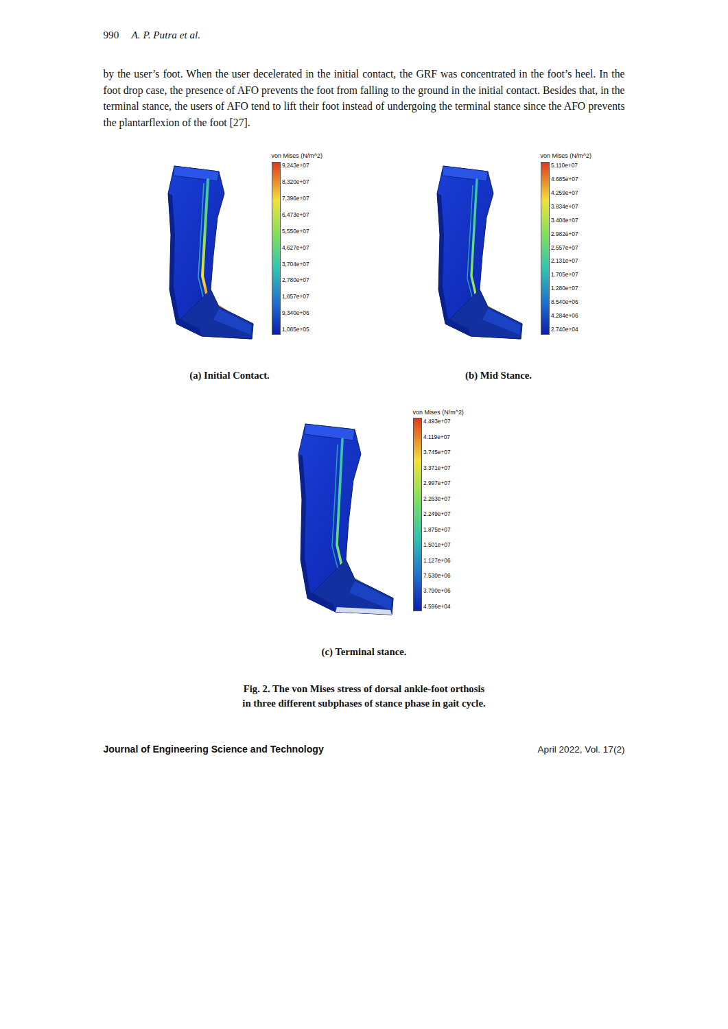990 A. P. Putra et al.
by the user’s foot. When the user decelerated in the initial contact, the GRF was concentrated in the foot’s heel. In the foot drop case, the presence of AFO prevents the foot from falling to the ground in the initial contact. Besides that, in the terminal stance, the users of AFO tend to lift their foot instead of undergoing the terminal stance since the AFO prevents the plantarflexion of the foot [27].
von Mises (N/m^2)
9,243e+07 8,320e+07 7,396e+07 6,473e+07 5,550e+07 4,627e+07 3,704e+07 2,780e+07 1,857e+07 9,340e+06 1,085e+05
(a) Initial Contact.
von Mises (N/m^2)
5.110e+07 4.685e+07 4.259e+07 3.834e+07 3.408e+07 2.982e+07 2.557e+07 2.131e+07 1.705e+07 1.280e+07 8.540e+06 4.284e+06 2.740e+04
(b) Mid Stance.
von Mises (N/m^2)
4.493e+07 4.119e+07 3.745e+07 3.371e+07 2.997e+07 2.263e+07 2.249e+07 1.875e+07 1.501e+07 1.127e+06 7.530e+06 3.790e+06 4.596e+04
(c) Terminal stance.
Fig. 2. The von Mises stress of dorsal ankle-foot orthosis
in three different subphases of stance phase in gait cycle.
Journal of Engineering Science and Technology April 2022, Vol. 17(2)